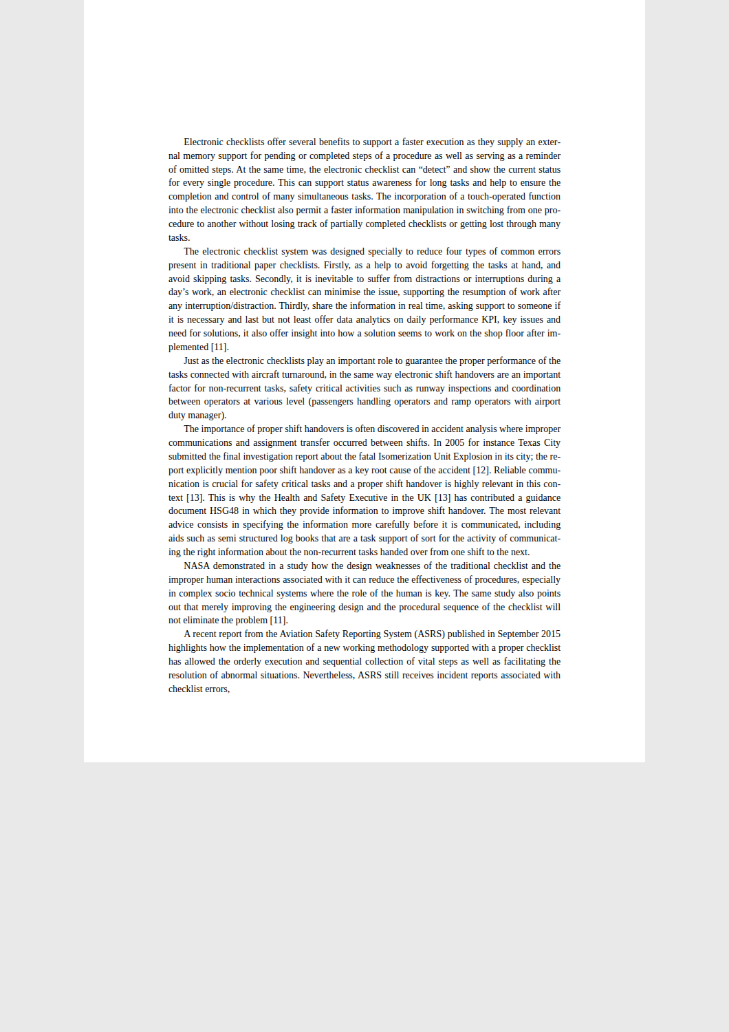Electronic checklists offer several benefits to support a faster execution as they supply an external memory support for pending or completed steps of a procedure as well as serving as a reminder of omitted steps. At the same time, the electronic checklist can “detect” and show the current status for every single procedure. This can support status awareness for long tasks and help to ensure the completion and control of many simultaneous tasks. The incorporation of a touch-operated function into the electronic checklist also permit a faster information manipulation in switching from one procedure to another without losing track of partially completed checklists or getting lost through many tasks.
The electronic checklist system was designed specially to reduce four types of common errors present in traditional paper checklists. Firstly, as a help to avoid forgetting the tasks at hand, and avoid skipping tasks. Secondly, it is inevitable to suffer from distractions or interruptions during a day’s work, an electronic checklist can minimise the issue, supporting the resumption of work after any interruption/distraction. Thirdly, share the information in real time, asking support to someone if it is necessary and last but not least offer data analytics on daily performance KPI, key issues and need for solutions, it also offer insight into how a solution seems to work on the shop floor after implemented [11].
Just as the electronic checklists play an important role to guarantee the proper performance of the tasks connected with aircraft turnaround, in the same way electronic shift handovers are an important factor for non-recurrent tasks, safety critical activities such as runway inspections and coordination between operators at various level (passengers handling operators and ramp operators with airport duty manager).
The importance of proper shift handovers is often discovered in accident analysis where improper communications and assignment transfer occurred between shifts. In 2005 for instance Texas City submitted the final investigation report about the fatal Isomerization Unit Explosion in its city; the report explicitly mention poor shift handover as a key root cause of the accident [12]. Reliable communication is crucial for safety critical tasks and a proper shift handover is highly relevant in this context [13]. This is why the Health and Safety Executive in the UK [13] has contributed a guidance document HSG48 in which they provide information to improve shift handover. The most relevant advice consists in specifying the information more carefully before it is communicated, including aids such as semi structured log books that are a task support of sort for the activity of communicating the right information about the non-recurrent tasks handed over from one shift to the next.
NASA demonstrated in a study how the design weaknesses of the traditional checklist and the improper human interactions associated with it can reduce the effectiveness of procedures, especially in complex socio technical systems where the role of the human is key. The same study also points out that merely improving the engineering design and the procedural sequence of the checklist will not eliminate the problem [11].
A recent report from the Aviation Safety Reporting System (ASRS) published in September 2015 highlights how the implementation of a new working methodology supported with a proper checklist has allowed the orderly execution and sequential collection of vital steps as well as facilitating the resolution of abnormal situations. Nevertheless, ASRS still receives incident reports associated with checklist errors,